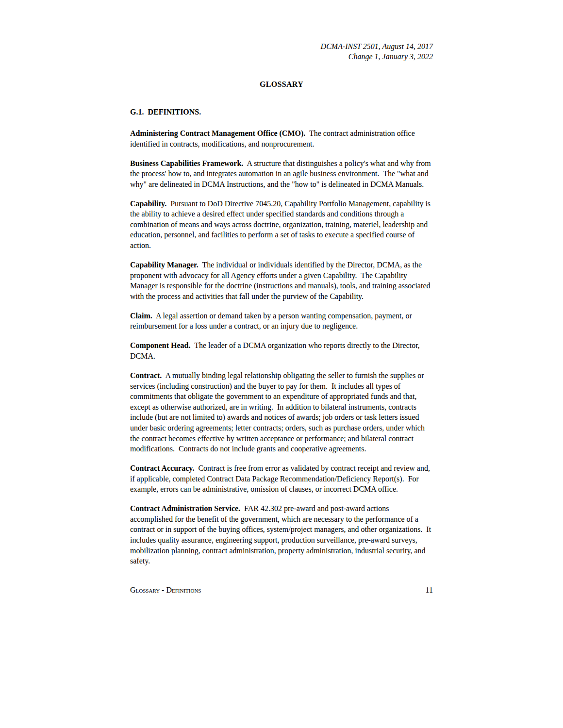DCMA-INST 2501, August 14, 2017
Change 1, January 3, 2022
GLOSSARY
G.1. DEFINITIONS.
Administering Contract Management Office (CMO). The contract administration office identified in contracts, modifications, and nonprocurement.
Business Capabilities Framework. A structure that distinguishes a policy's what and why from the process' how to, and integrates automation in an agile business environment. The "what and why" are delineated in DCMA Instructions, and the "how to" is delineated in DCMA Manuals.
Capability. Pursuant to DoD Directive 7045.20, Capability Portfolio Management, capability is the ability to achieve a desired effect under specified standards and conditions through a combination of means and ways across doctrine, organization, training, materiel, leadership and education, personnel, and facilities to perform a set of tasks to execute a specified course of action.
Capability Manager. The individual or individuals identified by the Director, DCMA, as the proponent with advocacy for all Agency efforts under a given Capability. The Capability Manager is responsible for the doctrine (instructions and manuals), tools, and training associated with the process and activities that fall under the purview of the Capability.
Claim. A legal assertion or demand taken by a person wanting compensation, payment, or reimbursement for a loss under a contract, or an injury due to negligence.
Component Head. The leader of a DCMA organization who reports directly to the Director, DCMA.
Contract. A mutually binding legal relationship obligating the seller to furnish the supplies or services (including construction) and the buyer to pay for them. It includes all types of commitments that obligate the government to an expenditure of appropriated funds and that, except as otherwise authorized, are in writing. In addition to bilateral instruments, contracts include (but are not limited to) awards and notices of awards; job orders or task letters issued under basic ordering agreements; letter contracts; orders, such as purchase orders, under which the contract becomes effective by written acceptance or performance; and bilateral contract modifications. Contracts do not include grants and cooperative agreements.
Contract Accuracy. Contract is free from error as validated by contract receipt and review and, if applicable, completed Contract Data Package Recommendation/Deficiency Report(s). For example, errors can be administrative, omission of clauses, or incorrect DCMA office.
Contract Administration Service. FAR 42.302 pre-award and post-award actions accomplished for the benefit of the government, which are necessary to the performance of a contract or in support of the buying offices, system/project managers, and other organizations. It includes quality assurance, engineering support, production surveillance, pre-award surveys, mobilization planning, contract administration, property administration, industrial security, and safety.
Glossary - Definitions 11